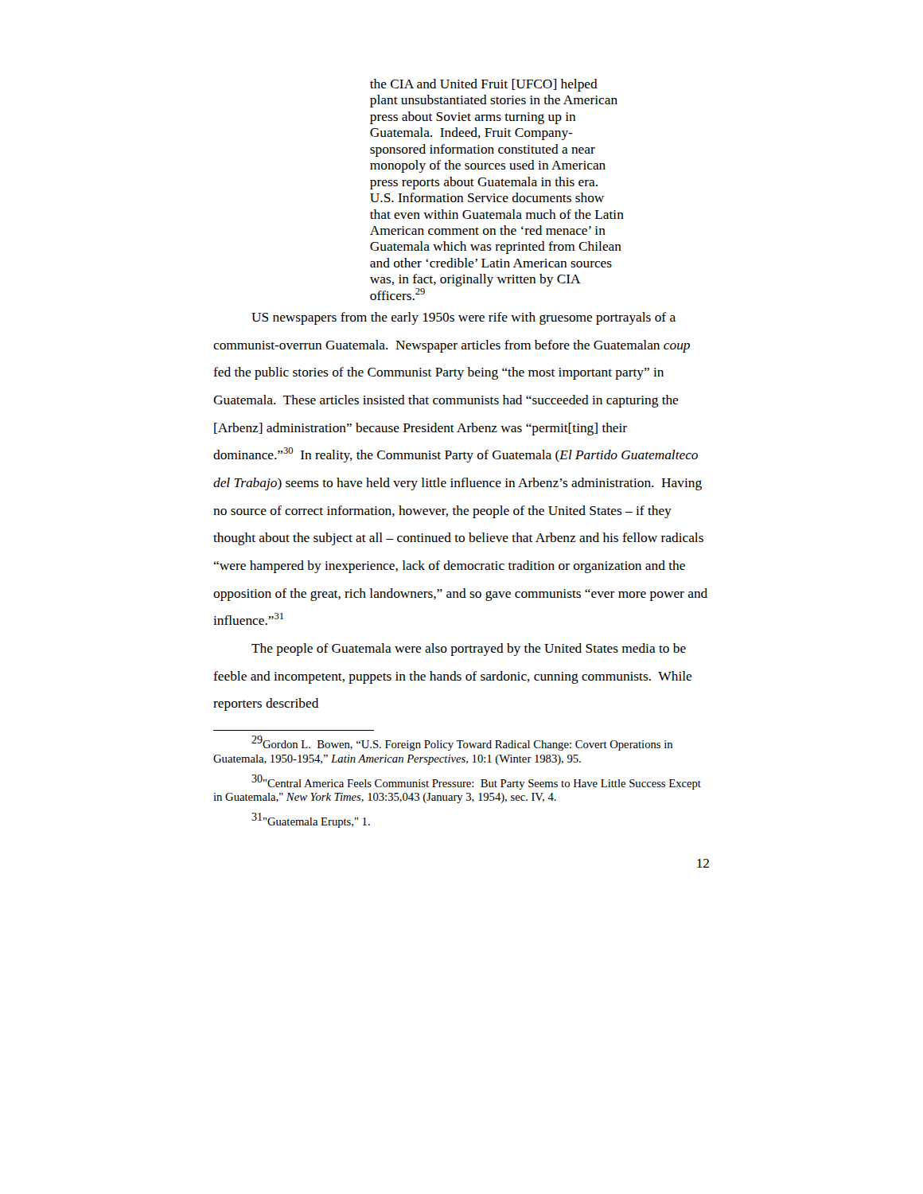the CIA and United Fruit [UFCO] helped plant unsubstantiated stories in the American press about Soviet arms turning up in Guatemala. Indeed, Fruit Company-sponsored information constituted a near monopoly of the sources used in American press reports about Guatemala in this era. U.S. Information Service documents show that even within Guatemala much of the Latin American comment on the ‘red menace’ in Guatemala which was reprinted from Chilean and other ‘credible’ Latin American sources was, in fact, originally written by CIA officers.29
US newspapers from the early 1950s were rife with gruesome portrayals of a communist-overrun Guatemala. Newspaper articles from before the Guatemalan coup fed the public stories of the Communist Party being “the most important party” in Guatemala. These articles insisted that communists had “succeeded in capturing the [Arbenz] administration” because President Arbenz was “permit[ting] their dominance.”30 In reality, the Communist Party of Guatemala (El Partido Guatemalteco del Trabajo) seems to have held very little influence in Arbenz’s administration. Having no source of correct information, however, the people of the United States – if they thought about the subject at all – continued to believe that Arbenz and his fellow radicals “were hampered by inexperience, lack of democratic tradition or organization and the opposition of the great, rich landowners,” and so gave communists “ever more power and influence.”31
The people of Guatemala were also portrayed by the United States media to be feeble and incompetent, puppets in the hands of sardonic, cunning communists. While reporters described
29 Gordon L. Bowen, “U.S. Foreign Policy Toward Radical Change: Covert Operations in Guatemala, 1950-1954,” Latin American Perspectives, 10:1 (Winter 1983), 95.
30"Central America Feels Communist Pressure: But Party Seems to Have Little Success Except in Guatemala," New York Times, 103:35,043 (January 3, 1954), sec. IV, 4.
31"Guatemala Erupts," 1.
12